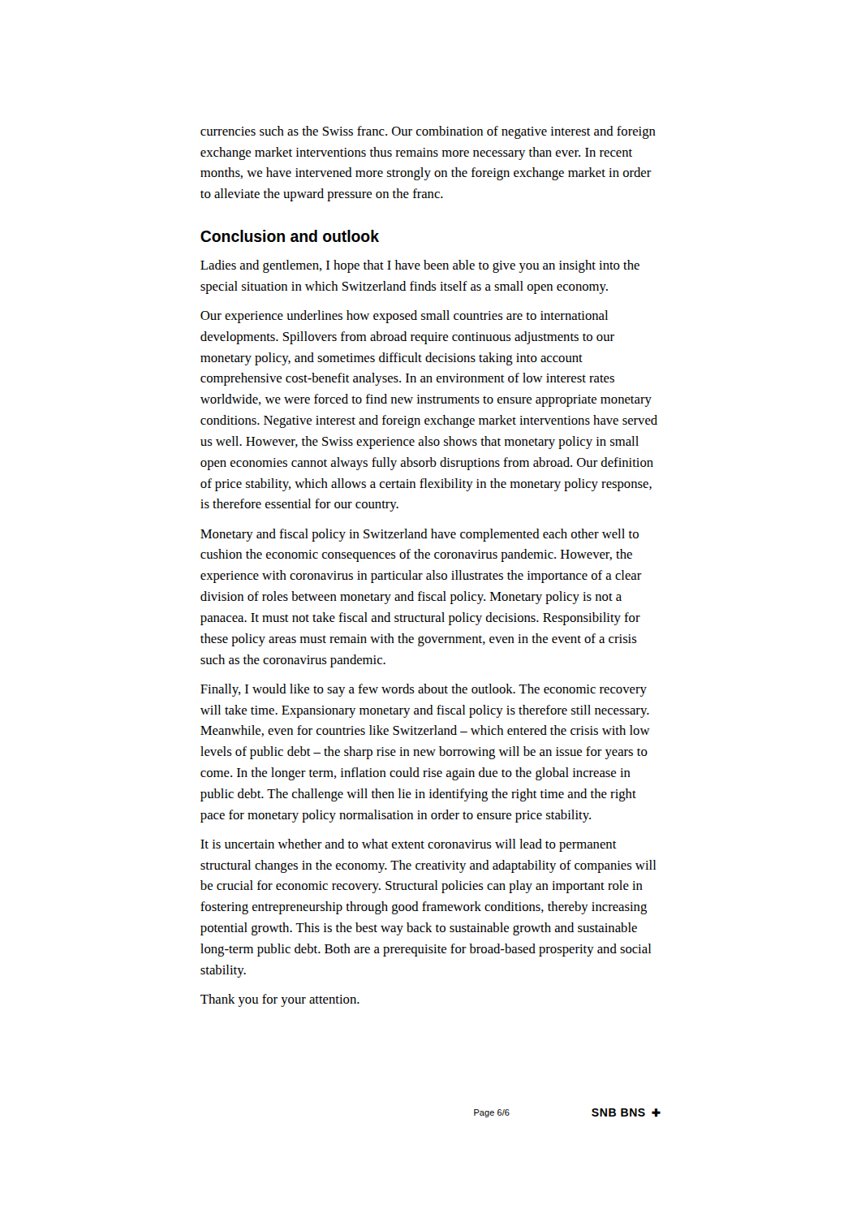currencies such as the Swiss franc. Our combination of negative interest and foreign exchange market interventions thus remains more necessary than ever. In recent months, we have intervened more strongly on the foreign exchange market in order to alleviate the upward pressure on the franc.
Conclusion and outlook
Ladies and gentlemen, I hope that I have been able to give you an insight into the special situation in which Switzerland finds itself as a small open economy.
Our experience underlines how exposed small countries are to international developments. Spillovers from abroad require continuous adjustments to our monetary policy, and sometimes difficult decisions taking into account comprehensive cost-benefit analyses. In an environment of low interest rates worldwide, we were forced to find new instruments to ensure appropriate monetary conditions. Negative interest and foreign exchange market interventions have served us well. However, the Swiss experience also shows that monetary policy in small open economies cannot always fully absorb disruptions from abroad. Our definition of price stability, which allows a certain flexibility in the monetary policy response, is therefore essential for our country.
Monetary and fiscal policy in Switzerland have complemented each other well to cushion the economic consequences of the coronavirus pandemic. However, the experience with coronavirus in particular also illustrates the importance of a clear division of roles between monetary and fiscal policy. Monetary policy is not a panacea. It must not take fiscal and structural policy decisions. Responsibility for these policy areas must remain with the government, even in the event of a crisis such as the coronavirus pandemic.
Finally, I would like to say a few words about the outlook. The economic recovery will take time. Expansionary monetary and fiscal policy is therefore still necessary. Meanwhile, even for countries like Switzerland – which entered the crisis with low levels of public debt – the sharp rise in new borrowing will be an issue for years to come. In the longer term, inflation could rise again due to the global increase in public debt. The challenge will then lie in identifying the right time and the right pace for monetary policy normalisation in order to ensure price stability.
It is uncertain whether and to what extent coronavirus will lead to permanent structural changes in the economy. The creativity and adaptability of companies will be crucial for economic recovery. Structural policies can play an important role in fostering entrepreneurship through good framework conditions, thereby increasing potential growth. This is the best way back to sustainable growth and sustainable long-term public debt. Both are a prerequisite for broad-based prosperity and social stability.
Thank you for your attention.
Page 6/6 SNB BNS ✚